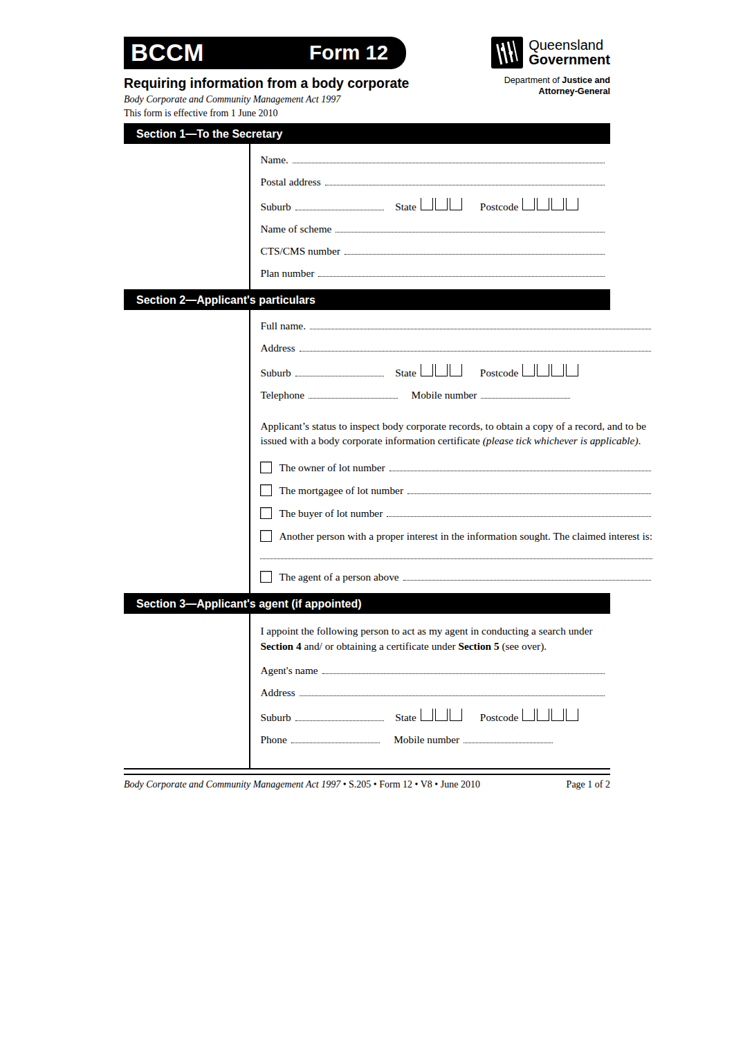BCCM Form 12
Requiring information from a body corporate
Body Corporate and Community Management Act 1997
This form is effective from 1 June 2010
Queensland
Government
Department of Justice and
Attorney-General
Section 1—To the Secretary
Name.
Postal address
Suburb State Postcode
Name of scheme
CTS/CMS number
Plan number
Section 2—Applicant's particulars
Full name.
Address
Suburb State Postcode
Telephone Mobile number
Applicant’s status to inspect body corporate records, to obtain a copy of a record, and to be issued with a body corporate information certificate (please tick whichever is applicable).
The owner of lot number
The mortgagee of lot number
The buyer of lot number
Another person with a proper interest in the information sought. The claimed interest is:
The agent of a person above
Section 3—Applicant's agent (if appointed)
I appoint the following person to act as my agent in conducting a search under Section 4 and/ or obtaining a certificate under Section 5 (see over).
Agent's name
Address
Suburb State Postcode
Phone Mobile number
Body Corporate and Community Management Act 1997 • S.205 • Form 12 • V8 • June 2010
Page 1 of 2